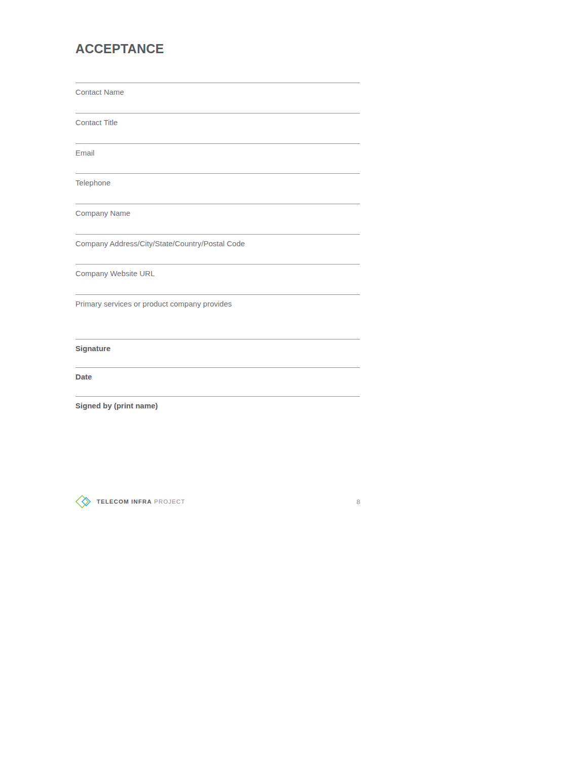ACCEPTANCE
Contact Name
Contact Title
Email
Telephone
Company Name
Company Address/City/State/Country/Postal Code
Company Website URL
Primary services or product company provides
Signature
Date
Signed by (print name)
TELECOM INFRA PROJECT
8